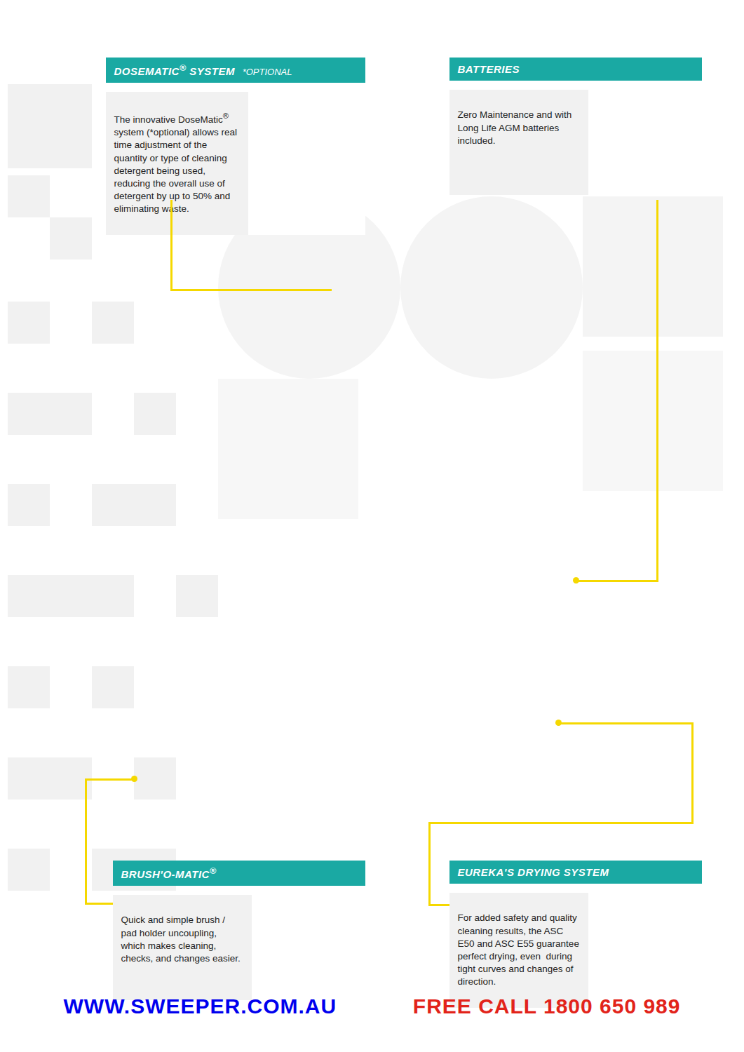DOSEMATIC® SYSTEM *OPTIONAL
The innovative DoseMatic® system (*optional) allows real time adjustment of the quantity or type of cleaning detergent being used, reducing the overall use of detergent by up to 50% and eliminating waste.
BATTERIES
Zero Maintenance and with Long Life AGM batteries included.
BRUSH'O-MATIC®
Quick and simple brush / pad holder uncoupling, which makes cleaning, checks, and changes easier.
EUREKA'S DRYING SYSTEM
For added safety and quality cleaning results, the ASC E50 and ASC E55 guarantee perfect drying, even during tight curves and changes of direction.
WWW.SWEEPER.COM.AU
FREE CALL 1800 650 989